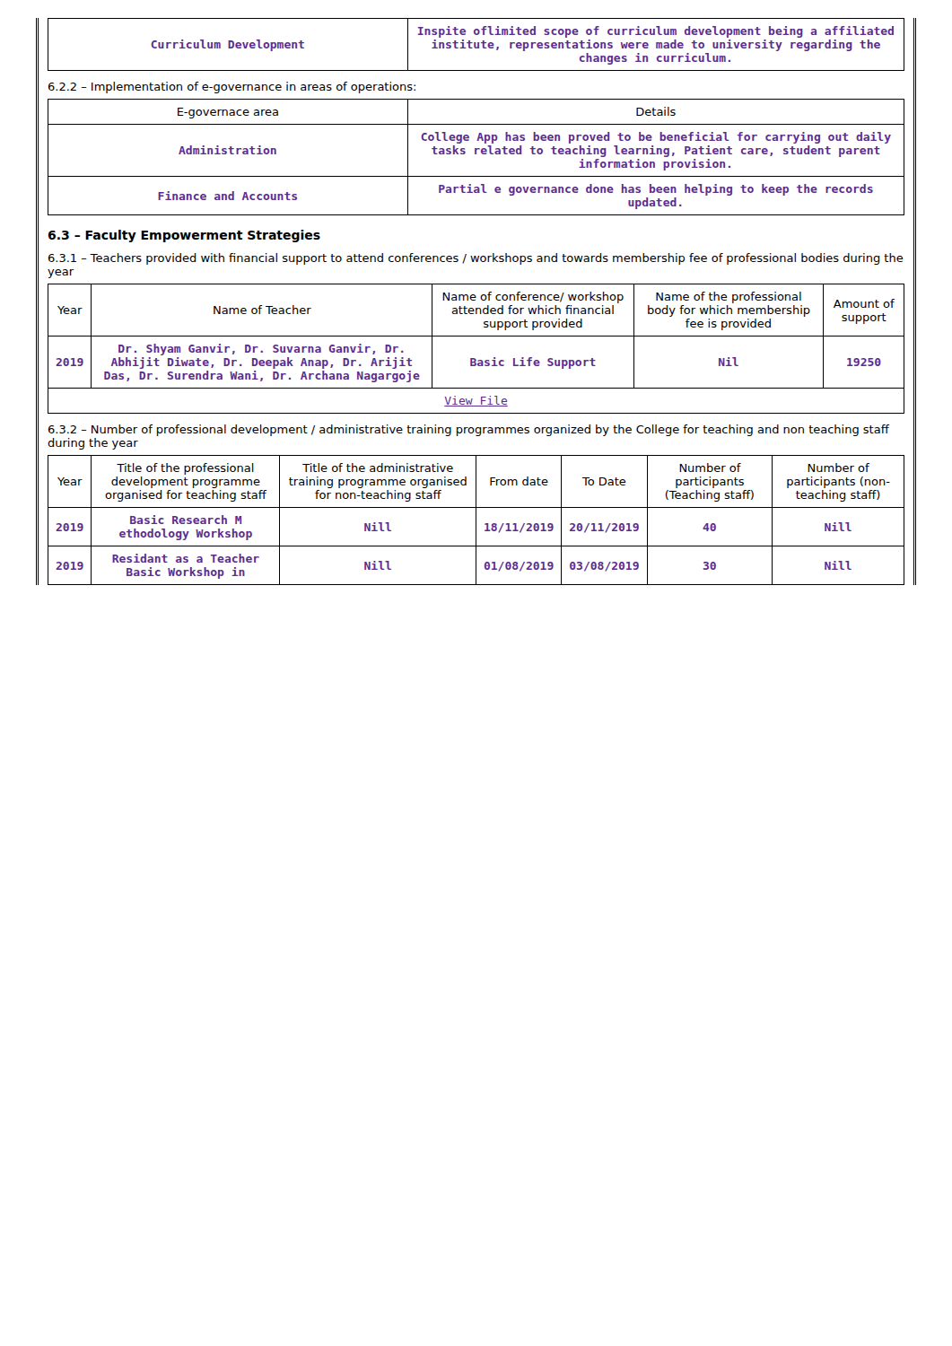| Curriculum Development | Inspite oflimited scope of curriculum development being a affiliated institute, representations were made to university regarding the changes in curriculum. |
6.2.2 – Implementation of e-governance in areas of operations:
| E-governace area | Details |
| --- | --- |
| Administration | College App has been proved to be beneficial for carrying out daily tasks related to teaching learning, Patient care, student parent information provision. |
| Finance and Accounts | Partial e governance done has been helping to keep the records updated. |
6.3 – Faculty Empowerment Strategies
6.3.1 – Teachers provided with financial support to attend conferences / workshops and towards membership fee of professional bodies during the year
| Year | Name of Teacher | Name of conference/ workshop attended for which financial support provided | Name of the professional body for which membership fee is provided | Amount of support |
| --- | --- | --- | --- | --- |
| 2019 | Dr. Shyam Ganvir, Dr. Suvarna Ganvir, Dr. Abhijit Diwate, Dr. Deepak Anap, Dr. Arijit Das, Dr. Surendra Wani, Dr. Archana Nagargoje | Basic Life Support | Nil | 19250 |
| View File |
6.3.2 – Number of professional development / administrative training programmes organized by the College for teaching and non teaching staff during the year
| Year | Title of the professional development programme organised for teaching staff | Title of the administrative training programme organised for non-teaching staff | From date | To Date | Number of participants (Teaching staff) | Number of participants (non-teaching staff) |
| --- | --- | --- | --- | --- | --- | --- |
| 2019 | Basic Research M ethodology Workshop | Nill | 18/11/2019 | 20/11/2019 | 40 | Nill |
| 2019 | Residant as a Teacher Basic Workshop in | Nill | 01/08/2019 | 03/08/2019 | 30 | Nill |